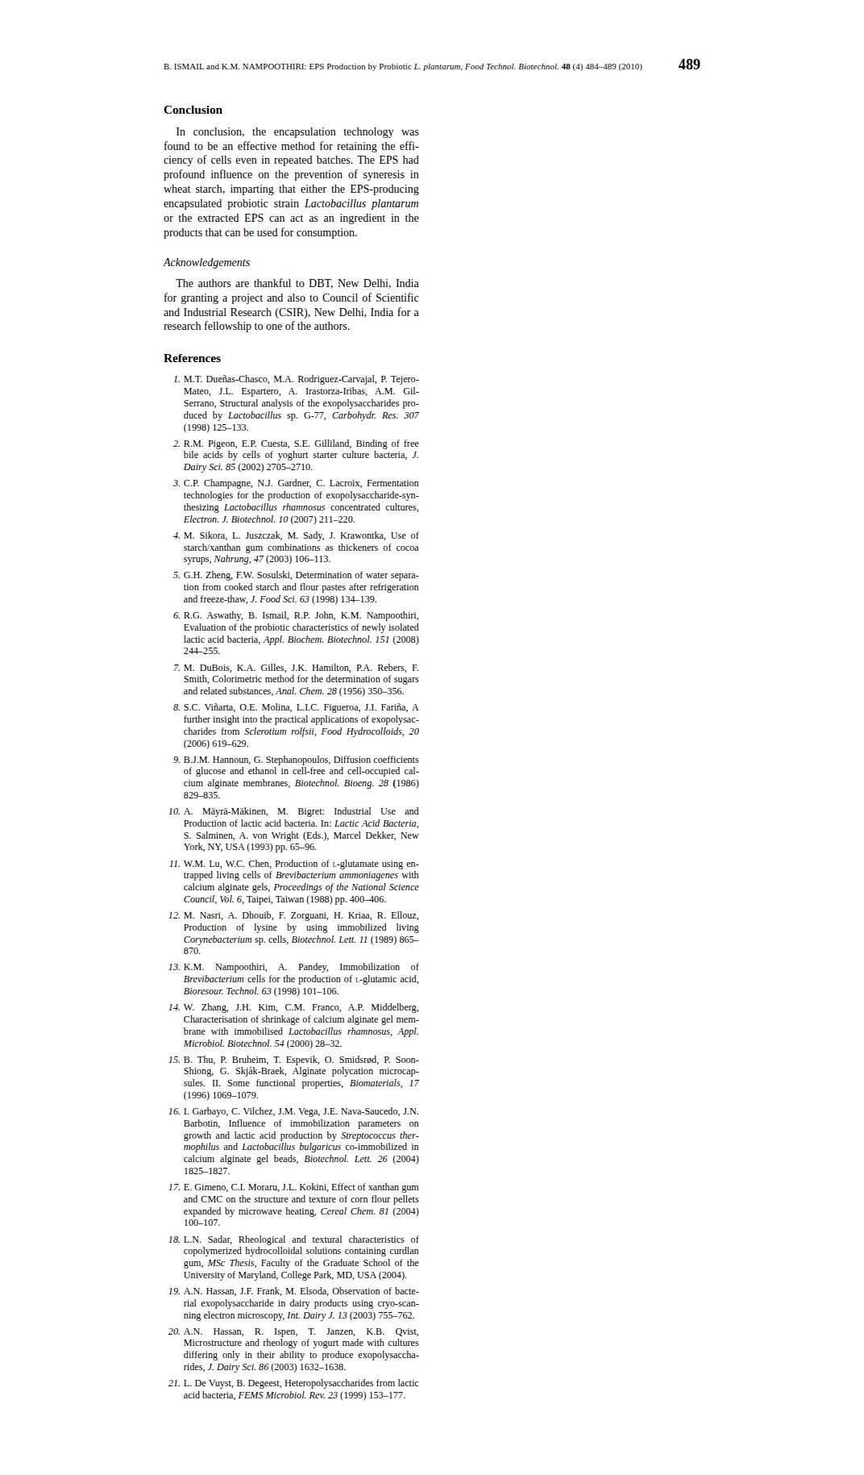B. ISMAIL and K.M. NAMPOOTHIRI: EPS Production by Probiotic L. plantarum, Food Technol. Biotechnol. 48 (4) 484–489 (2010) 489
Conclusion
In conclusion, the encapsulation technology was found to be an effective method for retaining the efficiency of cells even in repeated batches. The EPS had profound influence on the prevention of syneresis in wheat starch, imparting that either the EPS-producing encapsulated probiotic strain Lactobacillus plantarum or the extracted EPS can act as an ingredient in the products that can be used for consumption.
Acknowledgements
The authors are thankful to DBT, New Delhi, India for granting a project and also to Council of Scientific and Industrial Research (CSIR), New Delhi, India for a research fellowship to one of the authors.
References
M.T. Dueñas-Chasco, M.A. Rodriguez-Carvajal, P. Tejero-Mateo, J.L. Espartero, A. Irastorza-Iribas, A.M. Gil-Serrano, Structural analysis of the exopolysaccharides produced by Lactobacillus sp. G-77, Carbohydr. Res. 307 (1998) 125–133.
R.M. Pigeon, E.P. Cuesta, S.E. Gilliland, Binding of free bile acids by cells of yoghurt starter culture bacteria, J. Dairy Sci. 85 (2002) 2705–2710.
C.P. Champagne, N.J. Gardner, C. Lacroix, Fermentation technologies for the production of exopolysaccharide-synthesizing Lactobacillus rhamnosus concentrated cultures, Electron. J. Biotechnol. 10 (2007) 211–220.
M. Sikora, L. Juszczak, M. Sady, J. Krawontka, Use of starch/xanthan gum combinations as thickeners of cocoa syrups, Nahrung, 47 (2003) 106–113.
G.H. Zheng, F.W. Sosulski, Determination of water separation from cooked starch and flour pastes after refrigeration and freeze-thaw, J. Food Sci. 63 (1998) 134–139.
R.G. Aswathy, B. Ismail, R.P. John, K.M. Nampoothiri, Evaluation of the probiotic characteristics of newly isolated lactic acid bacteria, Appl. Biochem. Biotechnol. 151 (2008) 244–255.
M. DuBois, K.A. Gilles, J.K. Hamilton, P.A. Rebers, F. Smith, Colorimetric method for the determination of sugars and related substances, Anal. Chem. 28 (1956) 350–356.
S.C. Viñarta, O.E. Molina, L.I.C. Figueroa, J.I. Fariña, A further insight into the practical applications of exopolysaccharides from Sclerotium rolfsii, Food Hydrocolloids, 20 (2006) 619–629.
B.J.M. Hannoun, G. Stephanopoulos, Diffusion coefficients of glucose and ethanol in cell-free and cell-occupied calcium alginate membranes, Biotechnol. Bioeng. 28 (1986) 829–835.
A. Mäyrä-Mäkinen, M. Bigret: Industrial Use and Production of lactic acid bacteria. In: Lactic Acid Bacteria, S. Salminen, A. von Wright (Eds.), Marcel Dekker, New York, NY, USA (1993) pp. 65–96.
W.M. Lu, W.C. Chen, Production of l-glutamate using entrapped living cells of Brevibacterium ammoniagenes with calcium alginate gels, Proceedings of the National Science Council, Vol. 6, Taipei, Taiwan (1988) pp. 400–406.
M. Nasri, A. Dhouib, F. Zorguani, H. Kriaa, R. Ellouz, Production of lysine by using immobilized living Corynebacterium sp. cells, Biotechnol. Lett. 11 (1989) 865–870.
K.M. Nampoothiri, A. Pandey, Immobilization of Brevibacterium cells for the production of l-glutamic acid, Bioresour. Technol. 63 (1998) 101–106.
W. Zhang, J.H. Kim, C.M. Franco, A.P. Middelberg, Characterisation of shrinkage of calcium alginate gel membrane with immobilised Lactobacillus rhamnosus, Appl. Microbiol. Biotechnol. 54 (2000) 28–32.
B. Thu, P. Bruheim, T. Espevik, O. Smidsrød, P. Soon-Shiong, G. Skjåk-Braek, Alginate polycation microcapsules. II. Some functional properties, Biomaterials, 17 (1996) 1069–1079.
I. Garbayo, C. Vilchez, J.M. Vega, J.E. Nava-Saucedo, J.N. Barbotin, Influence of immobilization parameters on growth and lactic acid production by Streptococcus thermophilus and Lactobacillus bulgaricus co-immobilized in calcium alginate gel beads, Biotechnol. Lett. 26 (2004) 1825–1827.
E. Gimeno, C.I. Moraru, J.L. Kokini, Effect of xanthan gum and CMC on the structure and texture of corn flour pellets expanded by microwave heating, Cereal Chem. 81 (2004) 100–107.
L.N. Sadar, Rheological and textural characteristics of copolymerized hydrocolloidal solutions containing curdlan gum, MSc Thesis, Faculty of the Graduate School of the University of Maryland, College Park, MD, USA (2004).
A.N. Hassan, J.F. Frank, M. Elsoda, Observation of bacterial exopolysaccharide in dairy products using cryo-scanning electron microscopy, Int. Dairy J. 13 (2003) 755–762.
A.N. Hassan, R. Ispen, T. Janzen, K.B. Qvist, Microstructure and rheology of yogurt made with cultures differing only in their ability to produce exopolysaccharides, J. Dairy Sci. 86 (2003) 1632–1638.
L. De Vuyst, B. Degeest, Heteropolysaccharides from lactic acid bacteria, FEMS Microbiol. Rev. 23 (1999) 153–177.